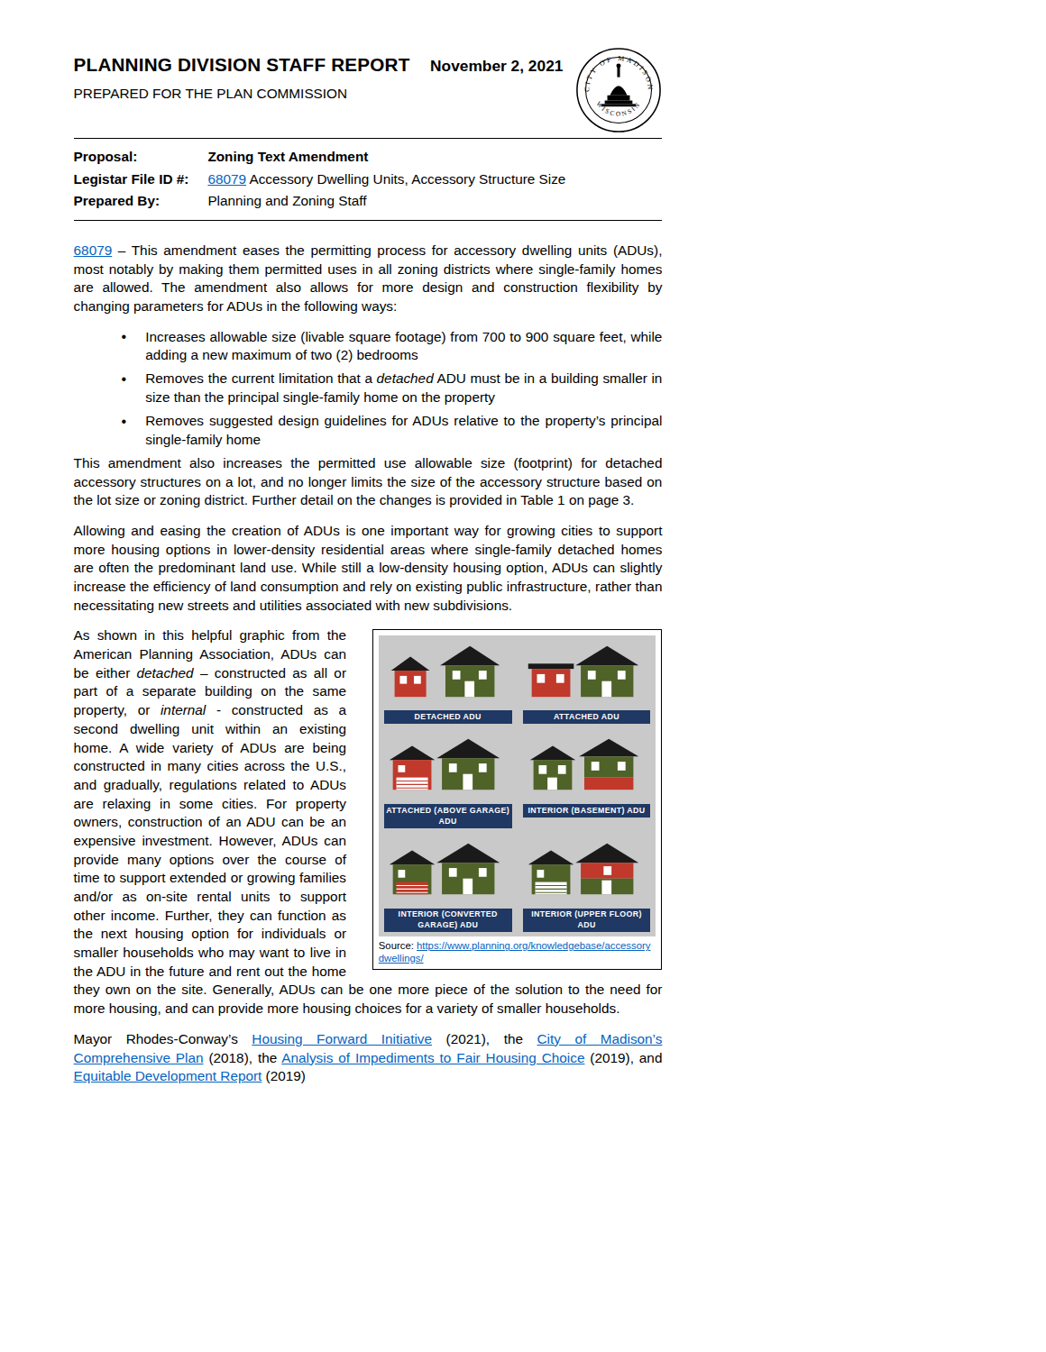CITY OF MADISON WISCONSIN
PLANNING DIVISION STAFF REPORT
November 2, 2021
PREPARED FOR THE PLAN COMMISSION
| Proposal: | Zoning Text Amendment |
| Legistar File ID #: | 68079 Accessory Dwelling Units, Accessory Structure Size |
| Prepared By: | Planning and Zoning Staff |
68079 – This amendment eases the permitting process for accessory dwelling units (ADUs), most notably by making them permitted uses in all zoning districts where single-family homes are allowed. The amendment also allows for more design and construction flexibility by changing parameters for ADUs in the following ways:
Increases allowable size (livable square footage) from 700 to 900 square feet, while adding a new maximum of two (2) bedrooms
Removes the current limitation that a detached ADU must be in a building smaller in size than the principal single-family home on the property
Removes suggested design guidelines for ADUs relative to the property’s principal single-family home
This amendment also increases the permitted use allowable size (footprint) for detached accessory structures on a lot, and no longer limits the size of the accessory structure based on the lot size or zoning district. Further detail on the changes is provided in Table 1 on page 3.
Allowing and easing the creation of ADUs is one important way for growing cities to support more housing options in lower-density residential areas where single-family detached homes are often the predominant land use. While still a low-density housing option, ADUs can slightly increase the efficiency of land consumption and rely on existing public infrastructure, rather than necessitating new streets and utilities associated with new subdivisions.
Detached ADU
Attached ADU
Attached (Above Garage) ADU
Interior (Basement) ADU
Interior (Converted Garage) ADU
Interior (Upper Floor) ADU
Source: https://www.planning.org/knowledgebase/accessorydwellings/
As shown in this helpful graphic from the American Planning Association, ADUs can be either detached – constructed as all or part of a separate building on the same property, or internal - constructed as a second dwelling unit within an existing home. A wide variety of ADUs are being constructed in many cities across the U.S., and gradually, regulations related to ADUs are relaxing in some cities. For property owners, construction of an ADU can be an expensive investment. However, ADUs can provide many options over the course of time to support extended or growing families and/or as on-site rental units to support other income. Further, they can function as the next housing option for individuals or smaller households who may want to live in the ADU in the future and rent out the home they own on the site. Generally, ADUs can be one more piece of the solution to the need for more housing, and can provide more housing choices for a variety of smaller households.
Mayor Rhodes-Conway’s Housing Forward Initiative (2021), the City of Madison’s Comprehensive Plan (2018), the Analysis of Impediments to Fair Housing Choice (2019), and Equitable Development Report (2019)